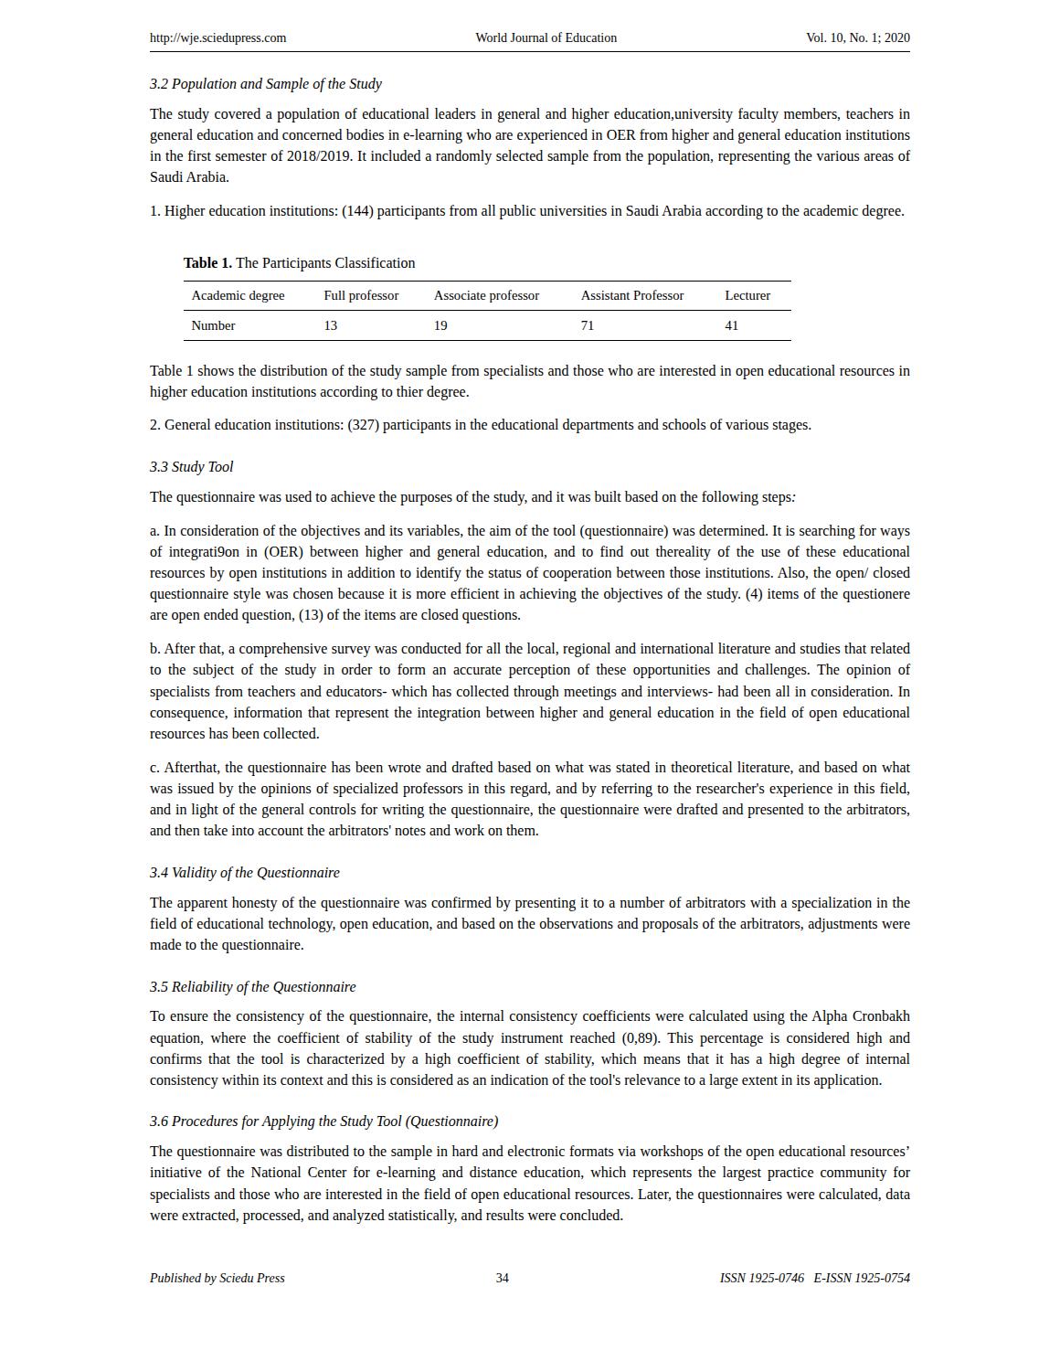http://wje.sciedupress.com World Journal of Education Vol. 10, No. 1; 2020
3.2 Population and Sample of the Study
The study covered a population of educational leaders in general and higher education,university faculty members, teachers in general education and concerned bodies in e-learning who are experienced in OER from higher and general education institutions in the first semester of 2018/2019. It included a randomly selected sample from the population, representing the various areas of Saudi Arabia.
1. Higher education institutions: (144) participants from all public universities in Saudi Arabia according to the academic degree.
Table 1. The Participants Classification
| Academic degree | Full professor | Associate professor | Assistant Professor | Lecturer |
| --- | --- | --- | --- | --- |
| Number | 13 | 19 | 71 | 41 |
Table 1 shows the distribution of the study sample from specialists and those who are interested in open educational resources in higher education institutions according to thier degree.
2. General education institutions: (327) participants in the educational departments and schools of various stages.
3.3 Study Tool
The questionnaire was used to achieve the purposes of the study, and it was built based on the following steps:
a. In consideration of the objectives and its variables, the aim of the tool (questionnaire) was determined. It is searching for ways of integrati9on in (OER) between higher and general education, and to find out thereality of the use of these educational resources by open institutions in addition to identify the status of cooperation between those institutions. Also, the open/ closed questionnaire style was chosen because it is more efficient in achieving the objectives of the study. (4) items of the questionere are open ended question, (13) of the items are closed questions.
b. After that, a comprehensive survey was conducted for all the local, regional and international literature and studies that related to the subject of the study in order to form an accurate perception of these opportunities and challenges. The opinion of specialists from teachers and educators- which has collected through meetings and interviews- had been all in consideration. In consequence, information that represent the integration between higher and general education in the field of open educational resources has been collected.
c. Afterthat, the questionnaire has been wrote and drafted based on what was stated in theoretical literature, and based on what was issued by the opinions of specialized professors in this regard, and by referring to the researcher's experience in this field, and in light of the general controls for writing the questionnaire, the questionnaire were drafted and presented to the arbitrators, and then take into account the arbitrators' notes and work on them.
3.4 Validity of the Questionnaire
The apparent honesty of the questionnaire was confirmed by presenting it to a number of arbitrators with a specialization in the field of educational technology, open education, and based on the observations and proposals of the arbitrators, adjustments were made to the questionnaire.
3.5 Reliability of the Questionnaire
To ensure the consistency of the questionnaire, the internal consistency coefficients were calculated using the Alpha Cronbakh equation, where the coefficient of stability of the study instrument reached (0,89). This percentage is considered high and confirms that the tool is characterized by a high coefficient of stability, which means that it has a high degree of internal consistency within its context and this is considered as an indication of the tool's relevance to a large extent in its application.
3.6 Procedures for Applying the Study Tool (Questionnaire)
The questionnaire was distributed to the sample in hard and electronic formats via workshops of the open educational resources’ initiative of the National Center for e-learning and distance education, which represents the largest practice community for specialists and those who are interested in the field of open educational resources. Later, the questionnaires were calculated, data were extracted, processed, and analyzed statistically, and results were concluded.
Published by Sciedu Press 34 ISSN 1925-0746 E-ISSN 1925-0754